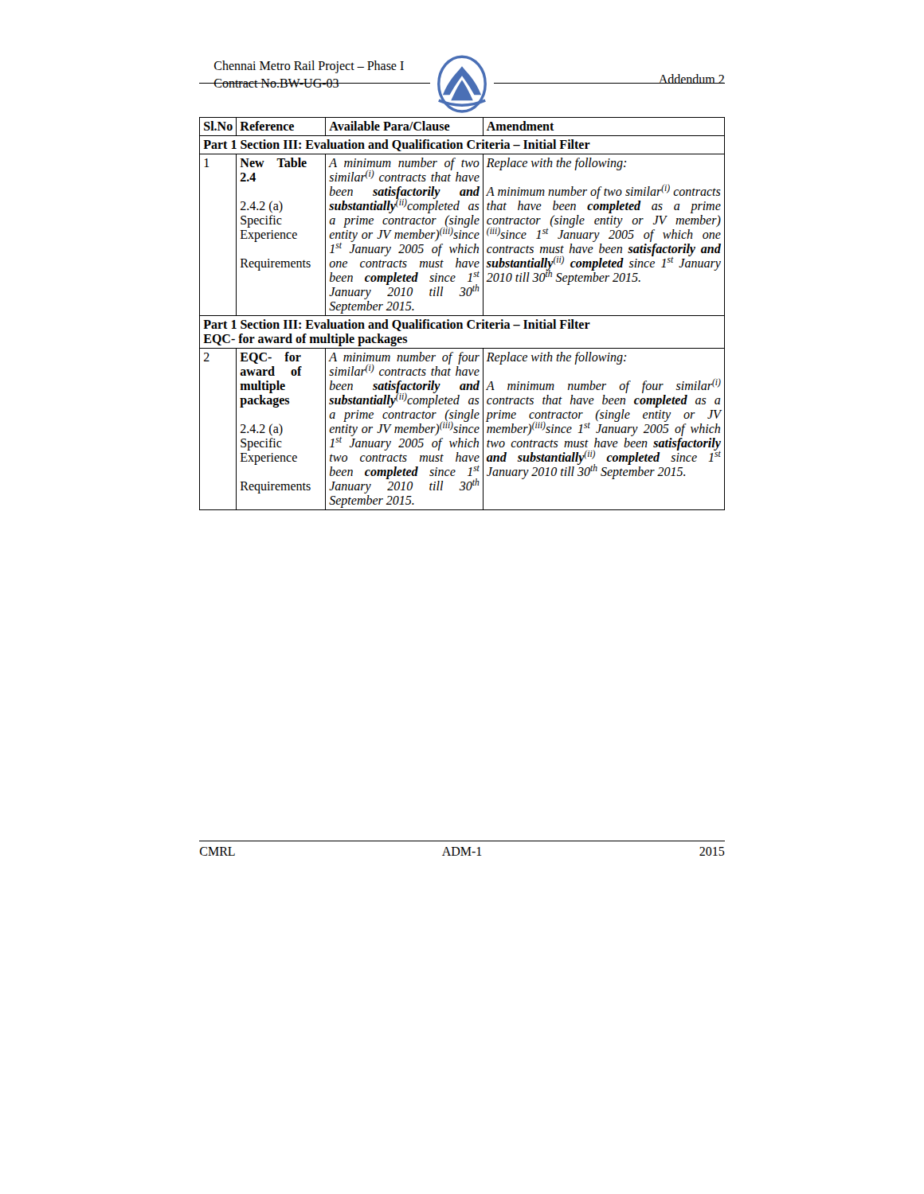Chennai Metro Rail Project – Phase I
Contract No.BW-UG-03
Addendum 2
| Sl.No | Reference | Available Para/Clause | Amendment |
| --- | --- | --- | --- |
| Part 1 Section III: Evaluation and Qualification Criteria – Initial Filter |
| 1 | New Table 2.4 2.4.2 (a) Specific Experience Requirements | A minimum number of two similar (i) contracts that have been satisfactorily and substantially (ii) completed as a prime contractor (single entity or JV member) (iii) since 1 st January 2005 of which one contracts must have been completed since 1 st January 2010 till 30 th September 2015. | Replace with the following: A minimum number of two similar (i) contracts that have been completed as a prime contractor (single entity or JV member) (iii) since 1 st January 2005 of which one contracts must have been satisfactorily and substantially (ii) completed since 1 st January 2010 till 30 th September 2015. |
| Part 1 Section III: Evaluation and Qualification Criteria – Initial Filter EQC- for award of multiple packages |
| 2 | EQC- for award of multiple packages 2.4.2 (a) Specific Experience Requirements | A minimum number of four similar (i) contracts that have been satisfactorily and substantially (ii) completed as a prime contractor (single entity or JV member) (iii) since 1 st January 2005 of which two contracts must have been completed since 1 st January 2010 till 30 th September 2015. | Replace with the following: A minimum number of four similar (i) contracts that have been completed as a prime contractor (single entity or JV member) (iii) since 1 st January 2005 of which two contracts must have been satisfactorily and substantially (ii) completed since 1 st January 2010 till 30 th September 2015. |
CMRL
ADM-1
2015